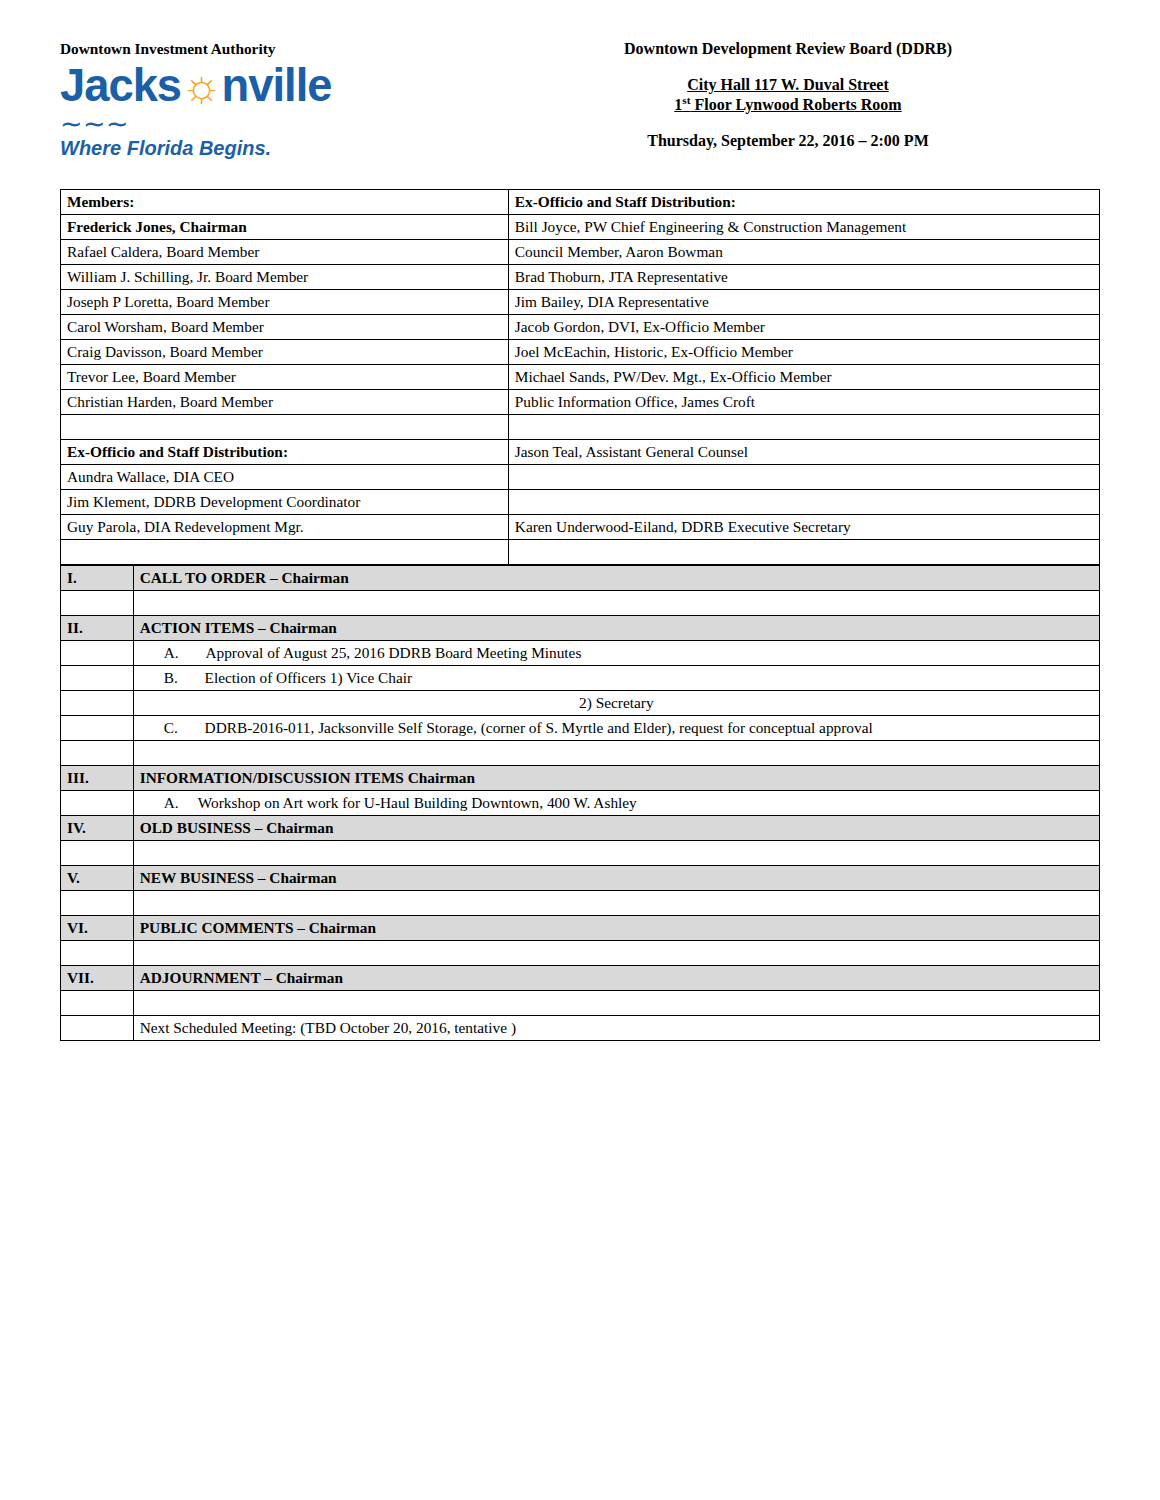Downtown Investment Authority
Jacks☼nville
∼∼∼
Where Florida Begins.
Downtown Development Review Board (DDRB)
City Hall 117 W. Duval Street
1st Floor Lynwood Roberts Room
Thursday, September 22, 2016 – 2:00 PM
| Members: | Ex-Officio and Staff Distribution: |
| Frederick Jones, Chairman | Bill Joyce, PW Chief Engineering & Construction Management |
| Rafael Caldera, Board Member | Council Member, Aaron Bowman |
| William J. Schilling, Jr. Board Member | Brad Thoburn, JTA Representative |
| Joseph P Loretta, Board Member | Jim Bailey, DIA Representative |
| Carol Worsham, Board Member | Jacob Gordon, DVI, Ex-Officio Member |
| Craig Davisson, Board Member | Joel McEachin, Historic, Ex-Officio Member |
| Trevor Lee, Board Member | Michael Sands, PW/Dev. Mgt., Ex-Officio Member |
| Christian Harden, Board Member | Public Information Office, James Croft |
| Ex-Officio and Staff Distribution: | Jason Teal, Assistant General Counsel |
| Aundra Wallace, DIA CEO | |
| Jim Klement, DDRB Development Coordinator | |
| Guy Parola, DIA Redevelopment Mgr. | Karen Underwood-Eiland, DDRB Executive Secretary |
| I. | CALL TO ORDER – Chairman |
| II. | ACTION ITEMS – Chairman |
| | A. Approval of August 25, 2016 DDRB Board Meeting Minutes |
| | B. Election of Officers 1) Vice Chair |
| | 2) Secretary |
| | C. DDRB-2016-011, Jacksonville Self Storage, (corner of S. Myrtle and Elder), request for conceptual approval |
| III. | INFORMATION/DISCUSSION ITEMS Chairman |
| | A. Workshop on Art work for U-Haul Building Downtown, 400 W. Ashley |
| IV. | OLD BUSINESS – Chairman |
| V. | NEW BUSINESS – Chairman |
| VI. | PUBLIC COMMENTS – Chairman |
| VII. | ADJOURNMENT – Chairman |
| | Next Scheduled Meeting: (TBD October 20, 2016, tentative ) |